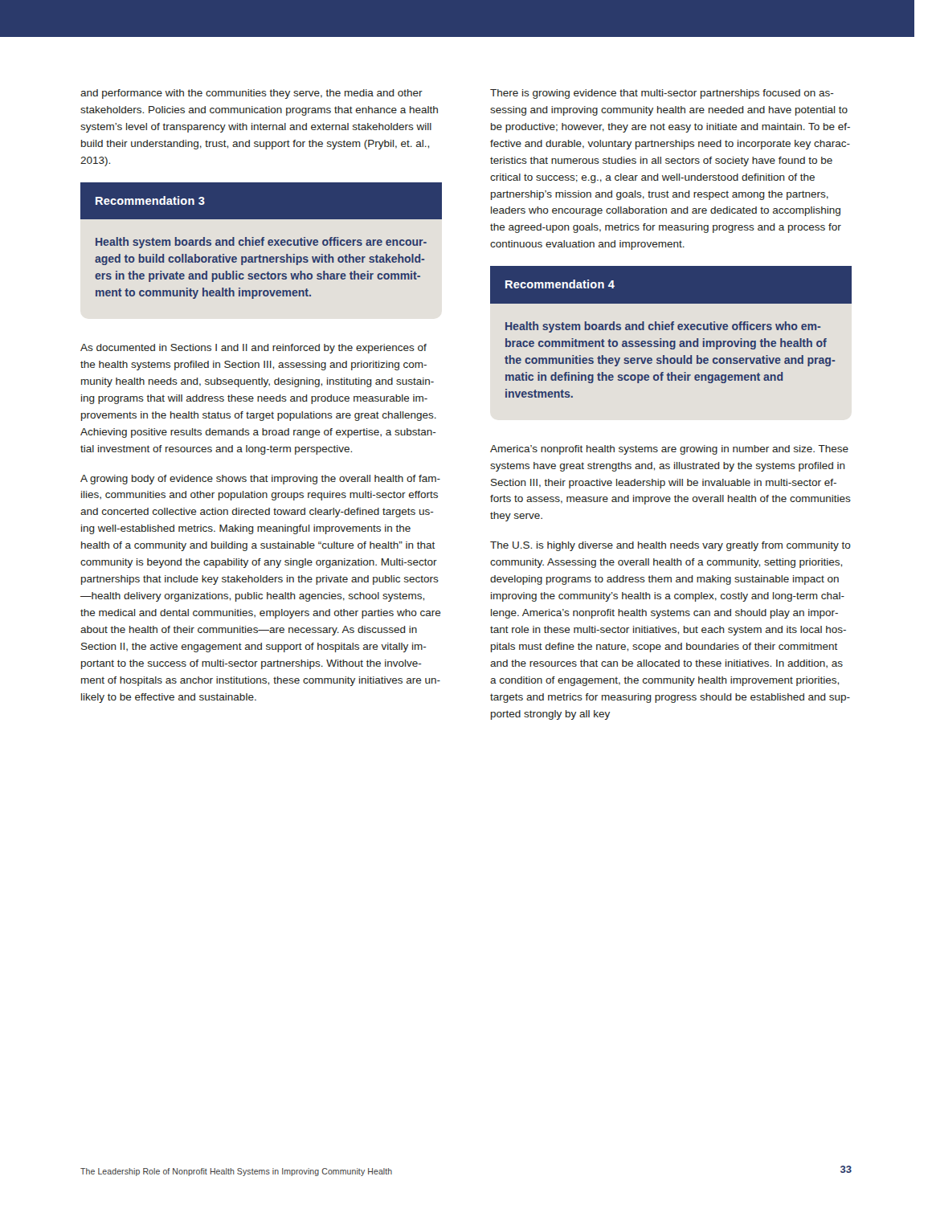and performance with the communities they serve, the media and other stakeholders. Policies and communication programs that enhance a health system’s level of transparency with internal and external stakeholders will build their understanding, trust, and support for the system (Prybil, et. al., 2013).
Recommendation 3
Health system boards and chief executive officers are encouraged to build collaborative partnerships with other stakeholders in the private and public sectors who share their commitment to community health improvement.
As documented in Sections I and II and reinforced by the experiences of the health systems profiled in Section III, assessing and prioritizing community health needs and, subsequently, designing, instituting and sustaining programs that will address these needs and produce measurable improvements in the health status of target populations are great challenges. Achieving positive results demands a broad range of expertise, a substantial investment of resources and a long-term perspective.
A growing body of evidence shows that improving the overall health of families, communities and other population groups requires multi-sector efforts and concerted collective action directed toward clearly-defined targets using well-established metrics. Making meaningful improvements in the health of a community and building a sustainable “culture of health” in that community is beyond the capability of any single organization. Multi-sector partnerships that include key stakeholders in the private and public sectors—health delivery organizations, public health agencies, school systems, the medical and dental communities, employers and other parties who care about the health of their communities—are necessary. As discussed in Section II, the active engagement and support of hospitals are vitally important to the success of multi-sector partnerships. Without the involvement of hospitals as anchor institutions, these community initiatives are unlikely to be effective and sustainable.
There is growing evidence that multi-sector partnerships focused on assessing and improving community health are needed and have potential to be productive; however, they are not easy to initiate and maintain. To be effective and durable, voluntary partnerships need to incorporate key characteristics that numerous studies in all sectors of society have found to be critical to success; e.g., a clear and well-understood definition of the partnership’s mission and goals, trust and respect among the partners, leaders who encourage collaboration and are dedicated to accomplishing the agreed-upon goals, metrics for measuring progress and a process for continuous evaluation and improvement.
Recommendation 4
Health system boards and chief executive officers who embrace commitment to assessing and improving the health of the communities they serve should be conservative and pragmatic in defining the scope of their engagement and investments.
America’s nonprofit health systems are growing in number and size. These systems have great strengths and, as illustrated by the systems profiled in Section III, their proactive leadership will be invaluable in multi-sector efforts to assess, measure and improve the overall health of the communities they serve.
The U.S. is highly diverse and health needs vary greatly from community to community. Assessing the overall health of a community, setting priorities, developing programs to address them and making sustainable impact on improving the community’s health is a complex, costly and long-term challenge. America’s nonprofit health systems can and should play an important role in these multi-sector initiatives, but each system and its local hospitals must define the nature, scope and boundaries of their commitment and the resources that can be allocated to these initiatives. In addition, as a condition of engagement, the community health improvement priorities, targets and metrics for measuring progress should be established and supported strongly by all key
The Leadership Role of Nonprofit Health Systems in Improving Community Health
33